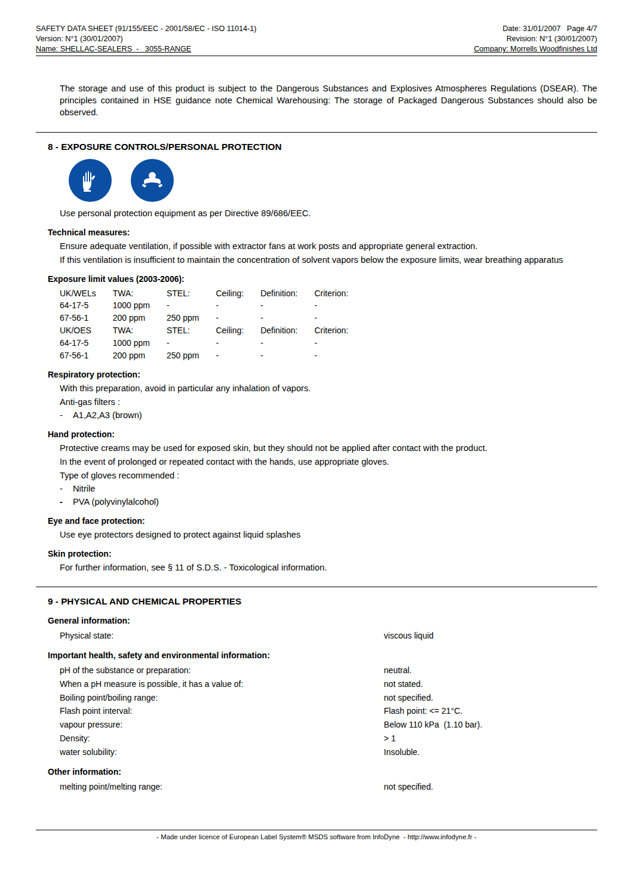SAFETY DATA SHEET (91/155/EEC - 2001/58/EC - ISO 11014-1)
Version: N°1 (30/01/2007)
Name: SHELLAC-SEALERS - 3055-RANGE
Date: 31/01/2007 Page 4/7
Revision: N°1 (30/01/2007)
Company: Morrells Woodfinishes Ltd
The storage and use of this product is subject to the Dangerous Substances and Explosives Atmospheres Regulations (DSEAR). The principles contained in HSE guidance note Chemical Warehousing: The storage of Packaged Dangerous Substances should also be observed.
8 - EXPOSURE CONTROLS/PERSONAL PROTECTION
Use personal protection equipment as per Directive 89/686/EEC.
Technical measures:
Ensure adequate ventilation, if possible with extractor fans at work posts and appropriate general extraction.
If this ventilation is insufficient to maintain the concentration of solvent vapors below the exposure limits, wear breathing apparatus
Exposure limit values (2003-2006):
| UK/WELs | TWA: | STEL: | Ceiling: | Definition: | Criterion: |
| 64-17-5 | 1000 ppm | - | - | - | - |
| 67-56-1 | 200 ppm | 250 ppm | - | - | - |
| UK/OES | TWA: | STEL: | Ceiling: | Definition: | Criterion: |
| 64-17-5 | 1000 ppm | - | - | - | - |
| 67-56-1 | 200 ppm | 250 ppm | - | - | - |
Respiratory protection:
With this preparation, avoid in particular any inhalation of vapors.
Anti-gas filters :
-A1,A2,A3 (brown)
Hand protection:
Protective creams may be used for exposed skin, but they should not be applied after contact with the product.
In the event of prolonged or repeated contact with the hands, use appropriate gloves.
Type of gloves recommended :
-Nitrile
-PVA (polyvinylalcohol)
Eye and face protection:
Use eye protectors designed to protect against liquid splashes
Skin protection:
For further information, see § 11 of S.D.S. - Toxicological information.
9 - PHYSICAL AND CHEMICAL PROPERTIES
General information:
| Physical state: | viscous liquid |
Important health, safety and environmental information:
| pH of the substance or preparation: | neutral. |
| When a pH measure is possible, it has a value of: | not stated. |
| Boiling point/boiling range: | not specified. |
| Flash point interval: | Flash point: <= 21°C. |
| vapour pressure: | Below 110 kPa (1.10 bar). |
| Density: | > 1 |
| water solubility: | Insoluble. |
Other information:
| melting point/melting range: | not specified. |
- Made under licence of European Label System® MSDS software from InfoDyne - http://www.infodyne.fr -